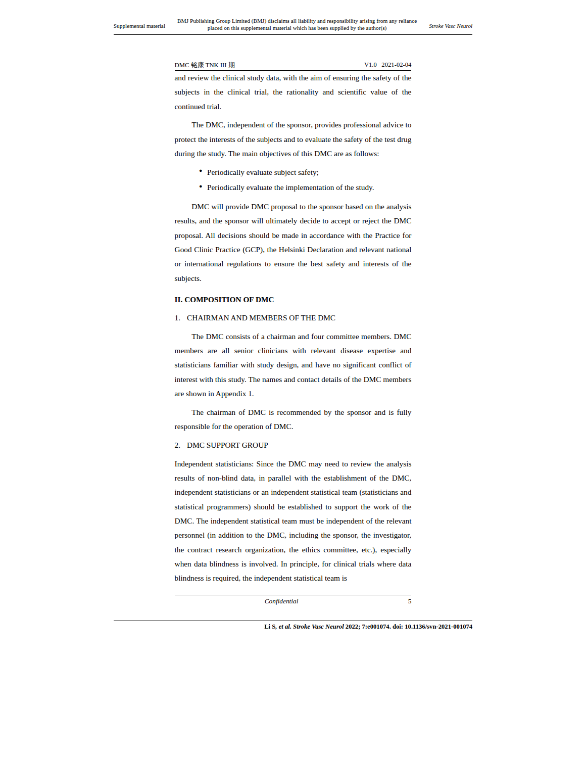Supplemental material
BMJ Publishing Group Limited (BMJ) disclaims all liability and responsibility arising from any reliance
placed on this supplemental material which has been supplied by the author(s)
Stroke Vasc Neurol
DMC 铭康 TNK III 期 V1.0 2021-02-04
and review the clinical study data, with the aim of ensuring the safety of the subjects in the clinical trial, the rationality and scientific value of the continued trial.
The DMC, independent of the sponsor, provides professional advice to protect the interests of the subjects and to evaluate the safety of the test drug during the study. The main objectives of this DMC are as follows:
Periodically evaluate subject safety;
Periodically evaluate the implementation of the study.
DMC will provide DMC proposal to the sponsor based on the analysis results, and the sponsor will ultimately decide to accept or reject the DMC proposal. All decisions should be made in accordance with the Practice for Good Clinic Practice (GCP), the Helsinki Declaration and relevant national or international regulations to ensure the best safety and interests of the subjects.
II. COMPOSITION OF DMC
1. CHAIRMAN AND MEMBERS OF THE DMC
The DMC consists of a chairman and four committee members. DMC members are all senior clinicians with relevant disease expertise and statisticians familiar with study design, and have no significant conflict of interest with this study. The names and contact details of the DMC members are shown in Appendix 1.
The chairman of DMC is recommended by the sponsor and is fully responsible for the operation of DMC.
2. DMC SUPPORT GROUP
Independent statisticians: Since the DMC may need to review the analysis results of non-blind data, in parallel with the establishment of the DMC, independent statisticians or an independent statistical team (statisticians and statistical programmers) should be established to support the work of the DMC. The independent statistical team must be independent of the relevant personnel (in addition to the DMC, including the sponsor, the investigator, the contract research organization, the ethics committee, etc.), especially when data blindness is involved. In principle, for clinical trials where data blindness is required, the independent statistical team is
Confidential 5
Li S, et al. Stroke Vasc Neurol 2022; 7:e001074. doi: 10.1136/svn-2021-001074